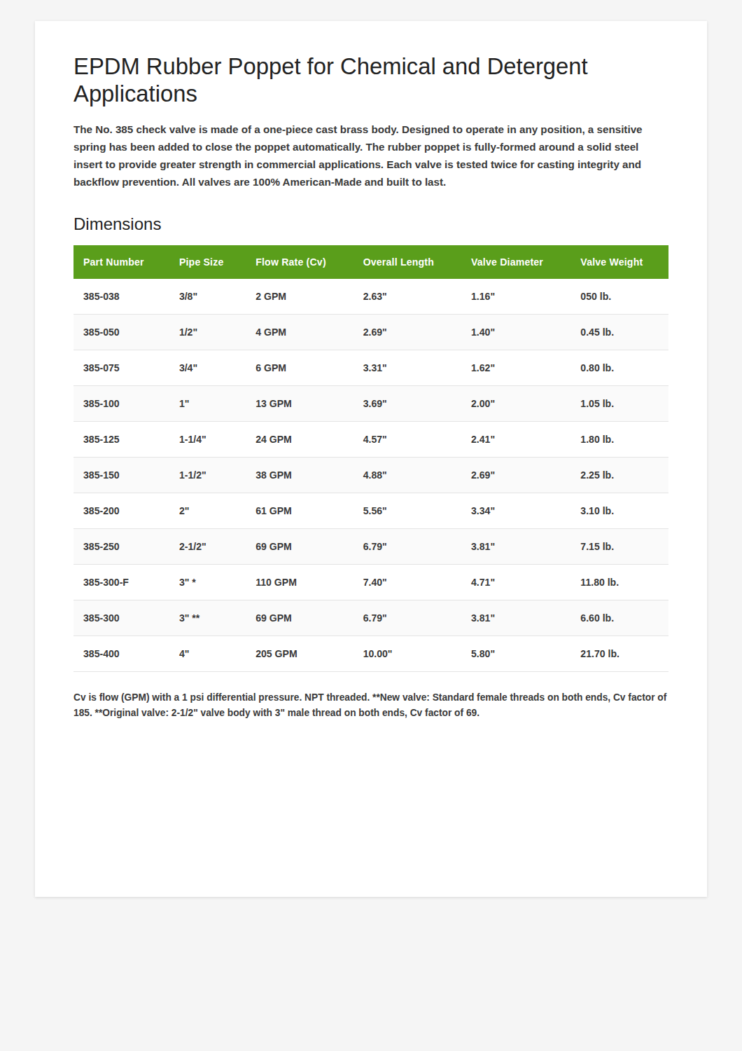EPDM Rubber Poppet for Chemical and Detergent Applications
The No. 385 check valve is made of a one-piece cast brass body. Designed to operate in any position, a sensitive spring has been added to close the poppet automatically. The rubber poppet is fully-formed around a solid steel insert to provide greater strength in commercial applications. Each valve is tested twice for casting integrity and backflow prevention. All valves are 100% American-Made and built to last.
Dimensions
| Part Number | Pipe Size | Flow Rate (Cv) | Overall Length | Valve Diameter | Valve Weight |
| --- | --- | --- | --- | --- | --- |
| 385-038 | 3/8" | 2 GPM | 2.63" | 1.16" | 050 lb. |
| 385-050 | 1/2" | 4 GPM | 2.69" | 1.40" | 0.45 lb. |
| 385-075 | 3/4" | 6 GPM | 3.31" | 1.62" | 0.80 lb. |
| 385-100 | 1" | 13 GPM | 3.69" | 2.00" | 1.05 lb. |
| 385-125 | 1-1/4" | 24 GPM | 4.57" | 2.41" | 1.80 lb. |
| 385-150 | 1-1/2" | 38 GPM | 4.88" | 2.69" | 2.25 lb. |
| 385-200 | 2" | 61 GPM | 5.56" | 3.34" | 3.10 lb. |
| 385-250 | 2-1/2" | 69 GPM | 6.79" | 3.81" | 7.15 lb. |
| 385-300-F | 3" * | 110 GPM | 7.40" | 4.71" | 11.80 lb. |
| 385-300 | 3" ** | 69 GPM | 6.79" | 3.81" | 6.60 lb. |
| 385-400 | 4" | 205 GPM | 10.00" | 5.80" | 21.70 lb. |
Cv is flow (GPM) with a 1 psi differential pressure. NPT threaded. **New valve: Standard female threads on both ends, Cv factor of 185. **Original valve: 2-1/2" valve body with 3" male thread on both ends, Cv factor of 69.